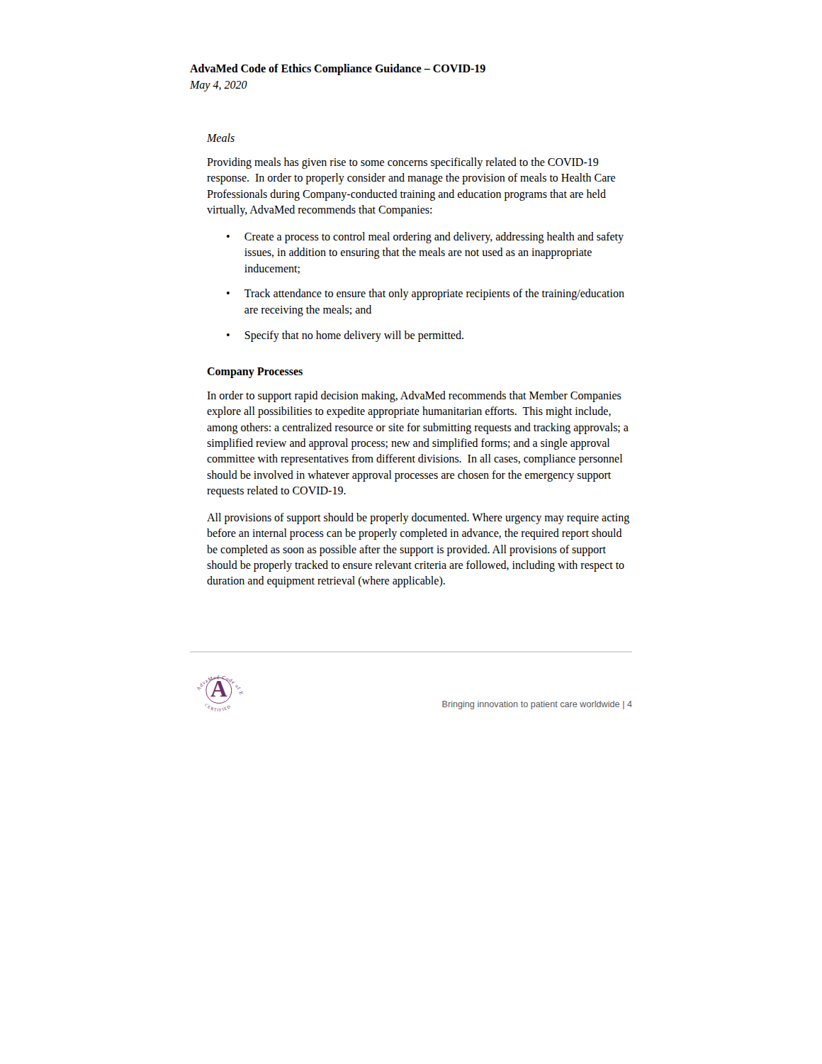AdvaMed Code of Ethics Compliance Guidance – COVID-19
May 4, 2020
Meals
Providing meals has given rise to some concerns specifically related to the COVID-19 response. In order to properly consider and manage the provision of meals to Health Care Professionals during Company-conducted training and education programs that are held virtually, AdvaMed recommends that Companies:
Create a process to control meal ordering and delivery, addressing health and safety issues, in addition to ensuring that the meals are not used as an inappropriate inducement;
Track attendance to ensure that only appropriate recipients of the training/education are receiving the meals; and
Specify that no home delivery will be permitted.
Company Processes
In order to support rapid decision making, AdvaMed recommends that Member Companies explore all possibilities to expedite appropriate humanitarian efforts. This might include, among others: a centralized resource or site for submitting requests and tracking approvals; a simplified review and approval process; new and simplified forms; and a single approval committee with representatives from different divisions. In all cases, compliance personnel should be involved in whatever approval processes are chosen for the emergency support requests related to COVID-19.
All provisions of support should be properly documented. Where urgency may require acting before an internal process can be properly completed in advance, the required report should be completed as soon as possible after the support is provided. All provisions of support should be properly tracked to ensure relevant criteria are followed, including with respect to duration and equipment retrieval (where applicable).
AdvaMed Code of Ethics A CERTIFIED
Bringing innovation to patient care worldwide | 4